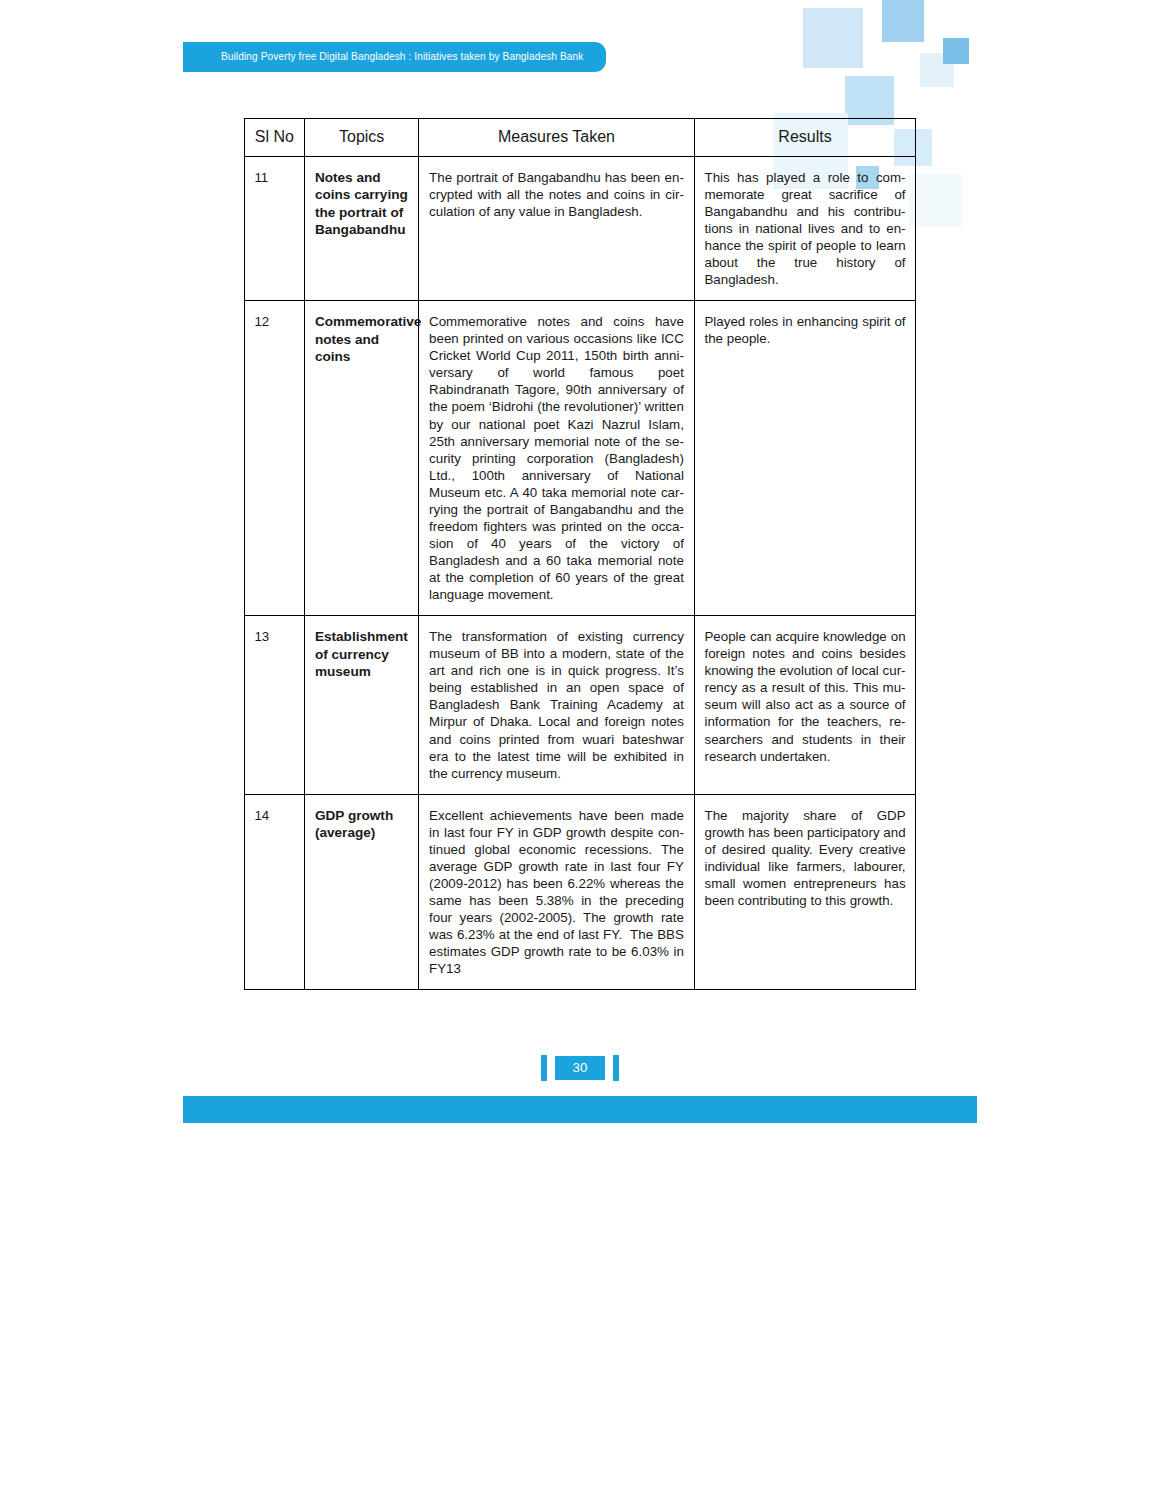Building Poverty free Digital Bangladesh : Initiatives taken by Bangladesh Bank
| Sl No | Topics | Measures Taken | Results |
| --- | --- | --- | --- |
| 11 | Notes and coins carrying the portrait of Bangabandhu | The portrait of Bangabandhu has been encrypted with all the notes and coins in circulation of any value in Bangladesh. | This has played a role to commemorate great sacrifice of Bangabandhu and his contributions in national lives and to enhance the spirit of people to learn about the true history of Bangladesh. |
| 12 | Commemorative notes and coins | Commemorative notes and coins have been printed on various occasions like ICC Cricket World Cup 2011, 150th birth anniversary of world famous poet Rabindranath Tagore, 90th anniversary of the poem ‘Bidrohi (the revolutioner)’ written by our national poet Kazi Nazrul Islam, 25th anniversary memorial note of the security printing corporation (Bangladesh) Ltd., 100th anniversary of National Museum etc. A 40 taka memorial note carrying the portrait of Bangabandhu and the freedom fighters was printed on the occasion of 40 years of the victory of Bangladesh and a 60 taka memorial note at the completion of 60 years of the great language movement. | Played roles in enhancing spirit of the people. |
| 13 | Establishment of currency museum | The transformation of existing currency museum of BB into a modern, state of the art and rich one is in quick progress. It’s being established in an open space of Bangladesh Bank Training Academy at Mirpur of Dhaka. Local and foreign notes and coins printed from wuari bateshwar era to the latest time will be exhibited in the currency museum. | People can acquire knowledge on foreign notes and coins besides knowing the evolution of local currency as a result of this. This museum will also act as a source of information for the teachers, researchers and students in their research undertaken. |
| 14 | GDP growth (average) | Excellent achievements have been made in last four FY in GDP growth despite continued global economic recessions. The average GDP growth rate in last four FY (2009-2012) has been 6.22% whereas the same has been 5.38% in the preceding four years (2002-2005). The growth rate was 6.23% at the end of last FY. The BBS estimates GDP growth rate to be 6.03% in FY13 | The majority share of GDP growth has been participatory and of desired quality. Every creative individual like farmers, labourer, small women entrepreneurs has been contributing to this growth. |
30